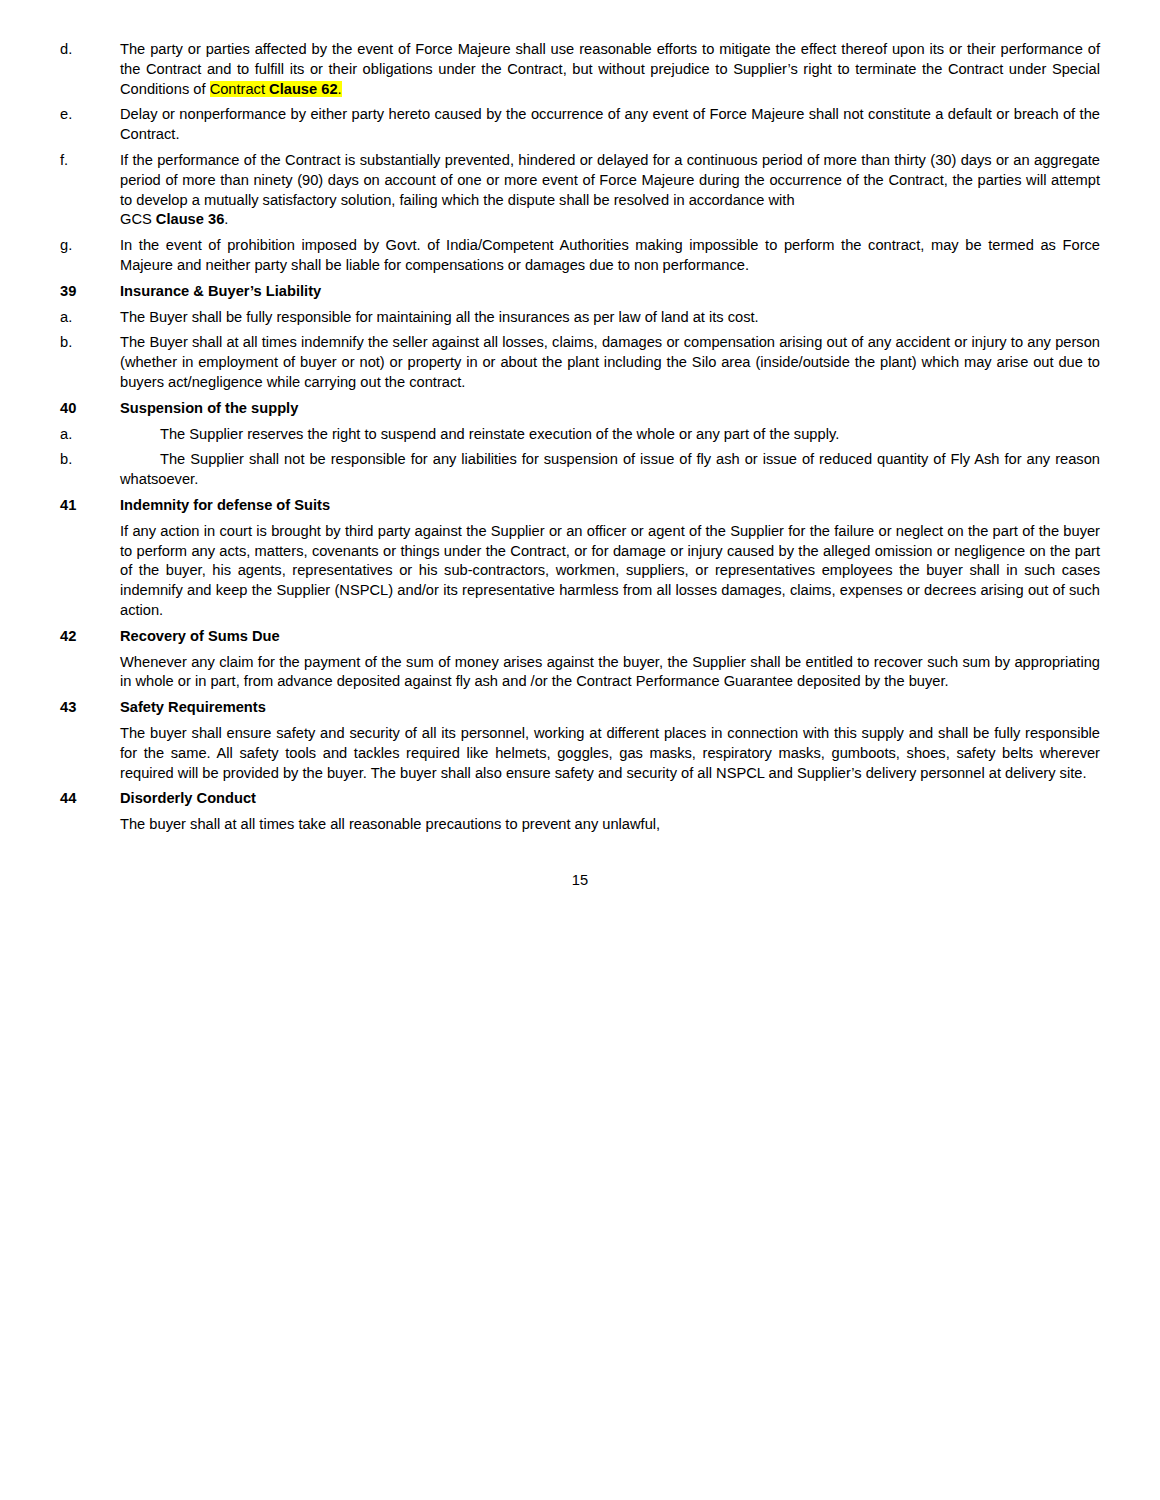| d. | The party or parties affected by the event of Force Majeure shall use reasonable efforts to mitigate the effect thereof upon its or their performance of the Contract and to fulfill its or their obligations under the Contract, but without prejudice to Supplier’s right to terminate the Contract under Special Conditions of Contract Clause 62 . |
| e. | Delay or nonperformance by either party hereto caused by the occurrence of any event of Force Majeure shall not constitute a default or breach of the Contract. |
| f. | If the performance of the Contract is substantially prevented, hindered or delayed for a continuous period of more than thirty (30) days or an aggregate period of more than ninety (90) days on account of one or more event of Force Majeure during the occurrence of the Contract, the parties will attempt to develop a mutually satisfactory solution, failing which the dispute shall be resolved in accordance with GCS Clause 36 . |
| g. | In the event of prohibition imposed by Govt. of India/Competent Authorities making impossible to perform the contract, may be termed as Force Majeure and neither party shall be liable for compensations or damages due to non performance. |
| 39 | Insurance & Buyer’s Liability |
| a. | The Buyer shall be fully responsible for maintaining all the insurances as per law of land at its cost. |
| b. | The Buyer shall at all times indemnify the seller against all losses, claims, damages or compensation arising out of any accident or injury to any person (whether in employment of buyer or not) or property in or about the plant including the Silo area (inside/outside the plant) which may arise out due to buyers act/negligence while carrying out the contract. |
| 40 | Suspension of the supply |
| a. | The Supplier reserves the right to suspend and reinstate execution of the whole or any part of the supply. |
| b. | The Supplier shall not be responsible for any liabilities for suspension of issue of fly ash or issue of reduced quantity of Fly Ash for any reason whatsoever. |
| 41 | Indemnity for defense of Suits |
| | If any action in court is brought by third party against the Supplier or an officer or agent of the Supplier for the failure or neglect on the part of the buyer to perform any acts, matters, covenants or things under the Contract, or for damage or injury caused by the alleged omission or negligence on the part of the buyer, his agents, representatives or his sub-contractors, workmen, suppliers, or representatives employees the buyer shall in such cases indemnify and keep the Supplier (NSPCL) and/or its representative harmless from all losses damages, claims, expenses or decrees arising out of such action. |
| 42 | Recovery of Sums Due |
| | Whenever any claim for the payment of the sum of money arises against the buyer, the Supplier shall be entitled to recover such sum by appropriating in whole or in part, from advance deposited against fly ash and /or the Contract Performance Guarantee deposited by the buyer. |
| 43 | Safety Requirements |
| | The buyer shall ensure safety and security of all its personnel, working at different places in connection with this supply and shall be fully responsible for the same. All safety tools and tackles required like helmets, goggles, gas masks, respiratory masks, gumboots, shoes, safety belts wherever required will be provided by the buyer. The buyer shall also ensure safety and security of all NSPCL and Supplier’s delivery personnel at delivery site. |
| 44 | Disorderly Conduct |
| | The buyer shall at all times take all reasonable precautions to prevent any unlawful, |
15